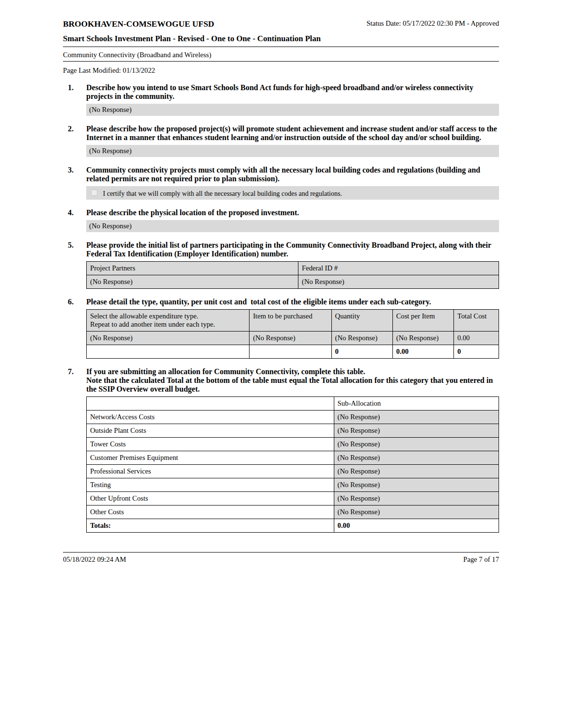BROOKHAVEN-COMSEWOGUE UFSD
Status Date: 05/17/2022 02:30 PM - Approved
Smart Schools Investment Plan - Revised - One to One - Continuation Plan
Community Connectivity (Broadband and Wireless)
Page Last Modified: 01/13/2022
Describe how you intend to use Smart Schools Bond Act funds for high-speed broadband and/or wireless connectivity projects in the community.
(No Response)
Please describe how the proposed project(s) will promote student achievement and increase student and/or staff access to the Internet in a manner that enhances student learning and/or instruction outside of the school day and/or school building.
(No Response)
Community connectivity projects must comply with all the necessary local building codes and regulations (building and related permits are not required prior to plan submission).
I certify that we will comply with all the necessary local building codes and regulations.
Please describe the physical location of the proposed investment.
(No Response)
Please provide the initial list of partners participating in the Community Connectivity Broadband Project, along with their Federal Tax Identification (Employer Identification) number.
| Project Partners | Federal ID # |
| --- | --- |
| (No Response) | (No Response) |
Please detail the type, quantity, per unit cost and total cost of the eligible items under each sub-category.
| Select the allowable expenditure type. Repeat to add another item under each type. | Item to be purchased | Quantity | Cost per Item | Total Cost |
| --- | --- | --- | --- | --- |
| (No Response) | (No Response) | (No Response) | (No Response) | 0.00 |
| | | 0 | 0.00 | 0 |
If you are submitting an allocation for Community Connectivity, complete this table.
Note that the calculated Total at the bottom of the table must equal the Total allocation for this category that you entered in the SSIP Overview overall budget.
| | Sub-Allocation |
| Network/Access Costs | (No Response) |
| Outside Plant Costs | (No Response) |
| Tower Costs | (No Response) |
| Customer Premises Equipment | (No Response) |
| Professional Services | (No Response) |
| Testing | (No Response) |
| Other Upfront Costs | (No Response) |
| Other Costs | (No Response) |
| Totals: | 0.00 |
05/18/2022 09:24 AM
Page 7 of 17